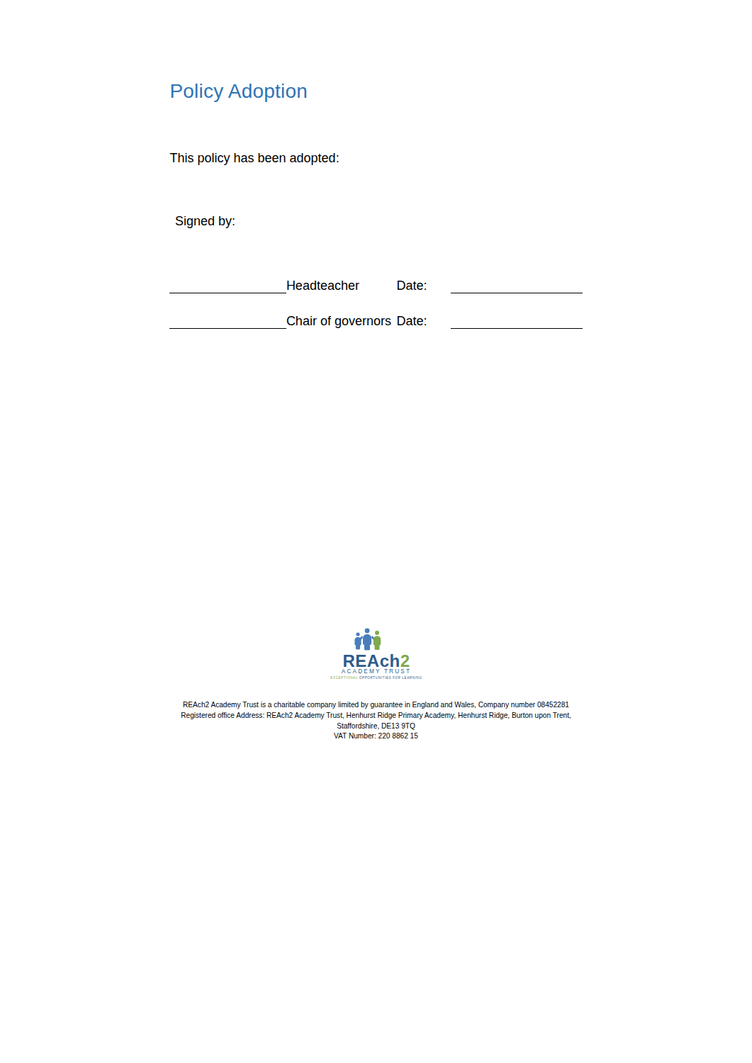Policy Adoption
This policy has been adopted:
Signed by:
| | Headteacher | Date: | | |
| | Chair of governors | Date: | | |
REAch2 ACADEMY TRUST EXCEPTIONAL OPPORTUNITIES FOR LEARNING
REAch2 Academy Trust is a charitable company limited by guarantee in England and Wales, Company number 08452281
Registered office Address: REAch2 Academy Trust, Henhurst Ridge Primary Academy, Henhurst Ridge, Burton upon Trent, Staffordshire, DE13 9TQ
VAT Number: 220 8862 15